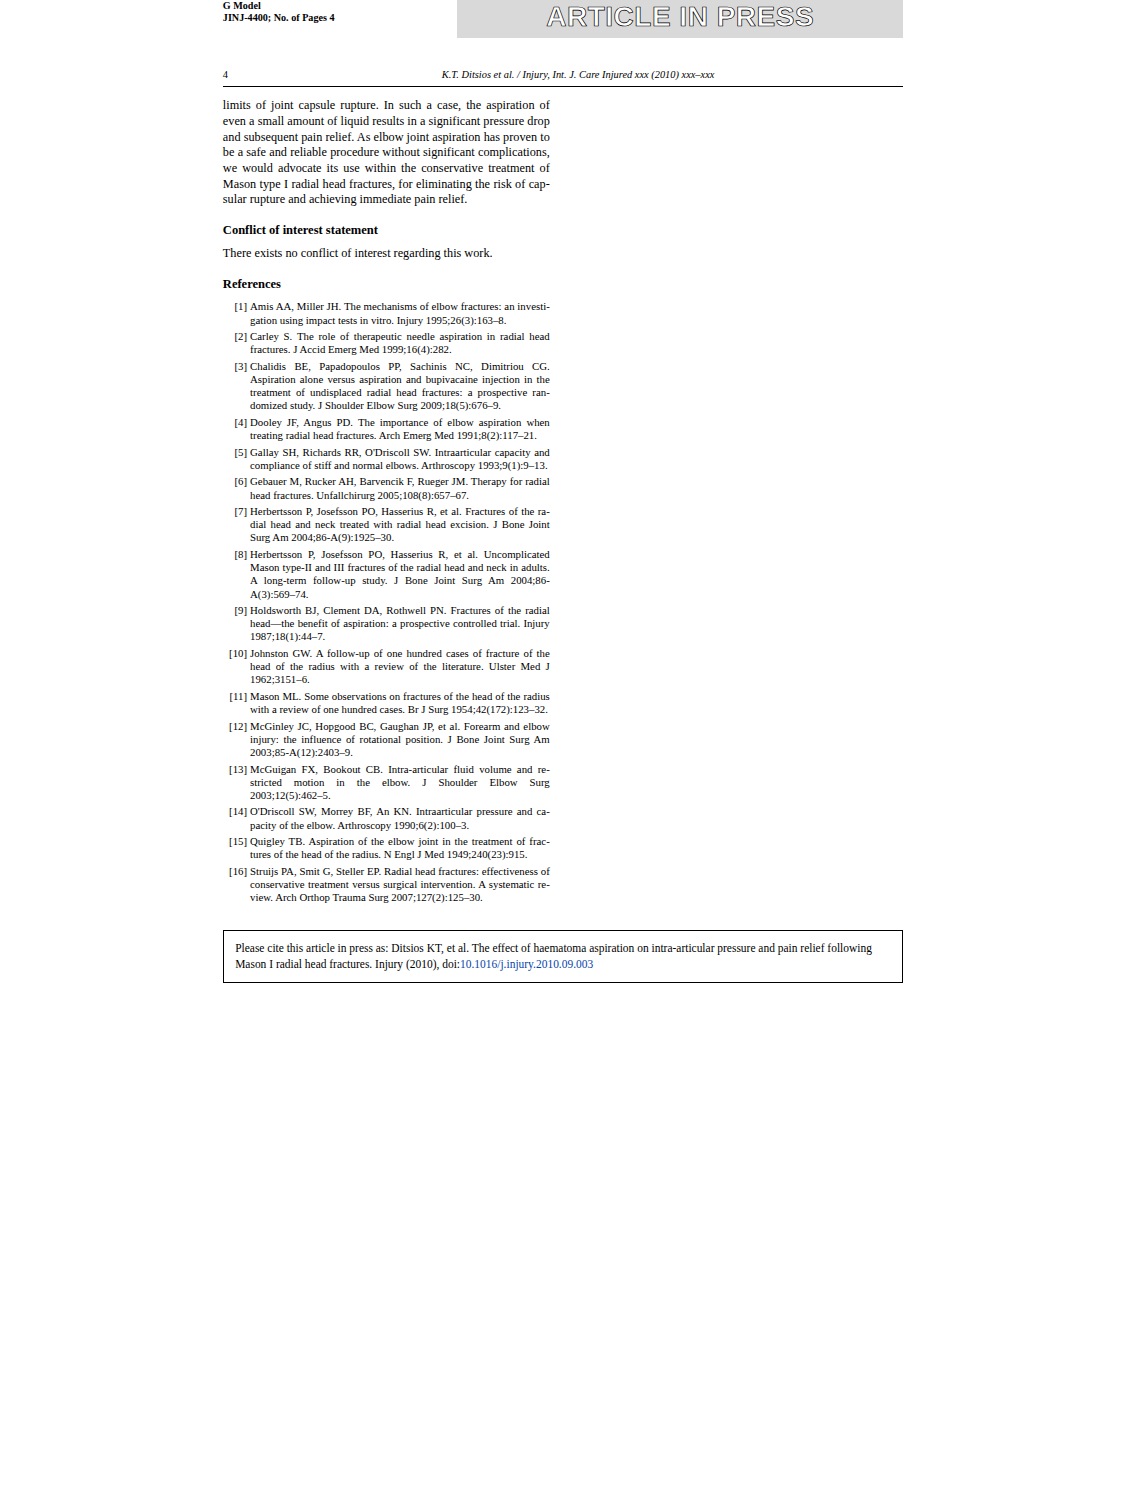G Model
JINJ-4400; No. of Pages 4
ARTICLE IN PRESS
4
K.T. Ditsios et al. / Injury, Int. J. Care Injured xxx (2010) xxx–xxx
limits of joint capsule rupture. In such a case, the aspiration of even a small amount of liquid results in a significant pressure drop and subsequent pain relief. As elbow joint aspiration has proven to be a safe and reliable procedure without significant complications, we would advocate its use within the conservative treatment of Mason type I radial head fractures, for eliminating the risk of capsular rupture and achieving immediate pain relief.
Conflict of interest statement
There exists no conflict of interest regarding this work.
References
[1] Amis AA, Miller JH. The mechanisms of elbow fractures: an investigation using impact tests in vitro. Injury 1995;26(3):163–8.
[2] Carley S. The role of therapeutic needle aspiration in radial head fractures. J Accid Emerg Med 1999;16(4):282.
[3] Chalidis BE, Papadopoulos PP, Sachinis NC, Dimitriou CG. Aspiration alone versus aspiration and bupivacaine injection in the treatment of undisplaced radial head fractures: a prospective randomized study. J Shoulder Elbow Surg 2009;18(5):676–9.
[4] Dooley JF, Angus PD. The importance of elbow aspiration when treating radial head fractures. Arch Emerg Med 1991;8(2):117–21.
[5] Gallay SH, Richards RR, O'Driscoll SW. Intraarticular capacity and compliance of stiff and normal elbows. Arthroscopy 1993;9(1):9–13.
[6] Gebauer M, Rucker AH, Barvencik F, Rueger JM. Therapy for radial head fractures. Unfallchirurg 2005;108(8):657–67.
[7] Herbertsson P, Josefsson PO, Hasserius R, et al. Fractures of the radial head and neck treated with radial head excision. J Bone Joint Surg Am 2004;86-A(9):1925–30.
[8] Herbertsson P, Josefsson PO, Hasserius R, et al. Uncomplicated Mason type-II and III fractures of the radial head and neck in adults. A long-term follow-up study. J Bone Joint Surg Am 2004;86-A(3):569–74.
[9] Holdsworth BJ, Clement DA, Rothwell PN. Fractures of the radial head—the benefit of aspiration: a prospective controlled trial. Injury 1987;18(1):44–7.
[10] Johnston GW. A follow-up of one hundred cases of fracture of the head of the radius with a review of the literature. Ulster Med J 1962;3151–6.
[11] Mason ML. Some observations on fractures of the head of the radius with a review of one hundred cases. Br J Surg 1954;42(172):123–32.
[12] McGinley JC, Hopgood BC, Gaughan JP, et al. Forearm and elbow injury: the influence of rotational position. J Bone Joint Surg Am 2003;85-A(12):2403–9.
[13] McGuigan FX, Bookout CB. Intra-articular fluid volume and restricted motion in the elbow. J Shoulder Elbow Surg 2003;12(5):462–5.
[14] O'Driscoll SW, Morrey BF, An KN. Intraarticular pressure and capacity of the elbow. Arthroscopy 1990;6(2):100–3.
[15] Quigley TB. Aspiration of the elbow joint in the treatment of fractures of the head of the radius. N Engl J Med 1949;240(23):915.
[16] Struijs PA, Smit G, Steller EP. Radial head fractures: effectiveness of conservative treatment versus surgical intervention. A systematic review. Arch Orthop Trauma Surg 2007;127(2):125–30.
Please cite this article in press as: Ditsios KT, et al. The effect of haematoma aspiration on intra-articular pressure and pain relief following Mason I radial head fractures. Injury (2010), doi:10.1016/j.injury.2010.09.003